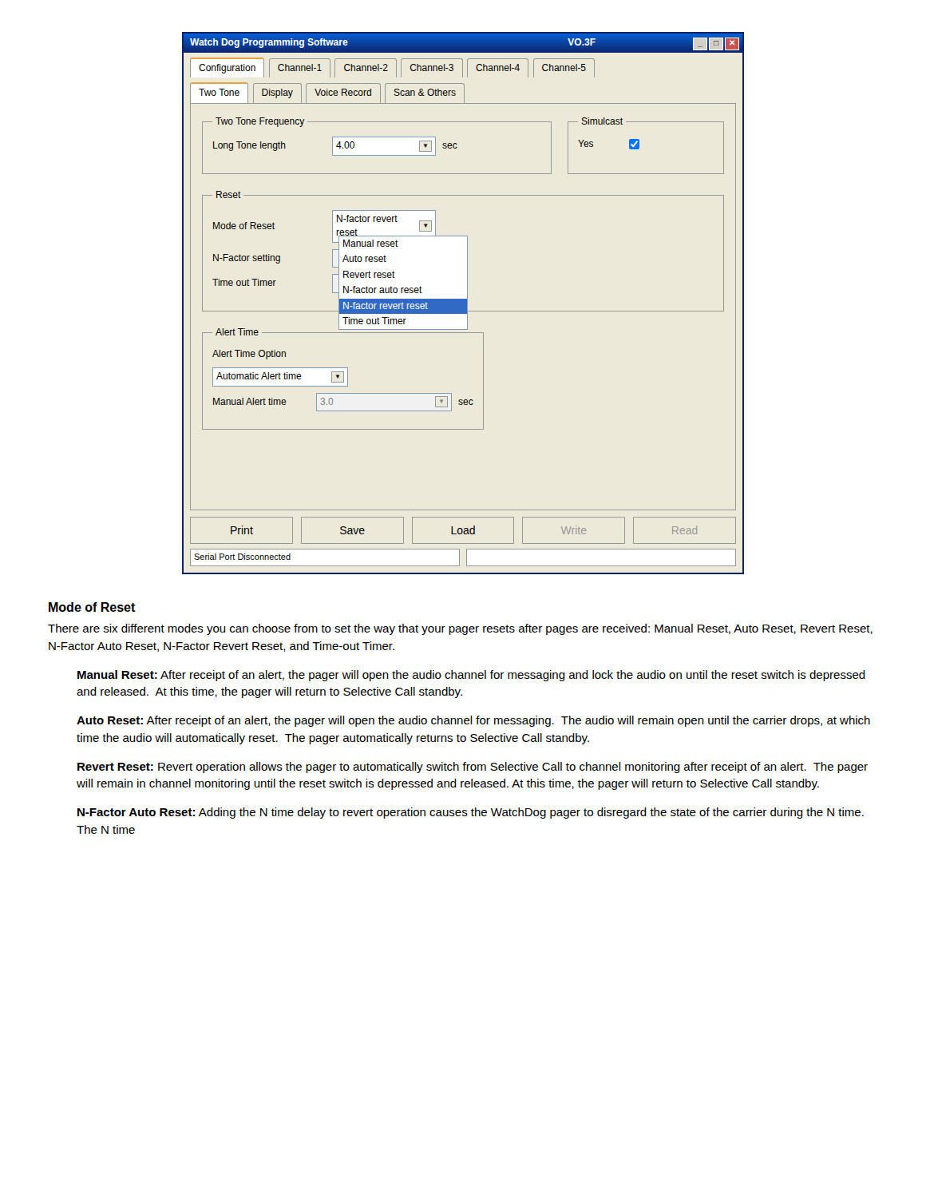Watch Dog Programming Software VO.3F _□✕
Configuration Channel-1 Channel-2 Channel-3 Channel-4 Channel-5
Two Tone Display Voice Record Scan & Others
Two Tone Frequency
Long Tone length 4.00 ▼ sec
Simulcast
Yes
Reset
Mode of Reset N-factor revert reset ▼
N-Factor setting ▼ sec
Time out Timer ▼ sec
Manual reset
Auto reset
Revert reset
N-factor auto reset
N-factor revert reset
Time out Timer
Alert Time
Alert Time Option
Automatic Alert time ▼
Manual Alert time 3.0 ▼ sec
Print
Save
Load
Write
Read
Serial Port Disconnected
Mode of Reset
There are six different modes you can choose from to set the way that your pager resets after pages are received: Manual Reset, Auto Reset, Revert Reset, N-Factor Auto Reset, N-Factor Revert Reset, and Time-out Timer.
Manual Reset: After receipt of an alert, the pager will open the audio channel for messaging and lock the audio on until the reset switch is depressed and released. At this time, the pager will return to Selective Call standby.
Auto Reset: After receipt of an alert, the pager will open the audio channel for messaging. The audio will remain open until the carrier drops, at which time the audio will automatically reset. The pager automatically returns to Selective Call standby.
Revert Reset: Revert operation allows the pager to automatically switch from Selective Call to channel monitoring after receipt of an alert. The pager will remain in channel monitoring until the reset switch is depressed and released. At this time, the pager will return to Selective Call standby.
N-Factor Auto Reset: Adding the N time delay to revert operation causes the WatchDog pager to disregard the state of the carrier during the N time. The N time